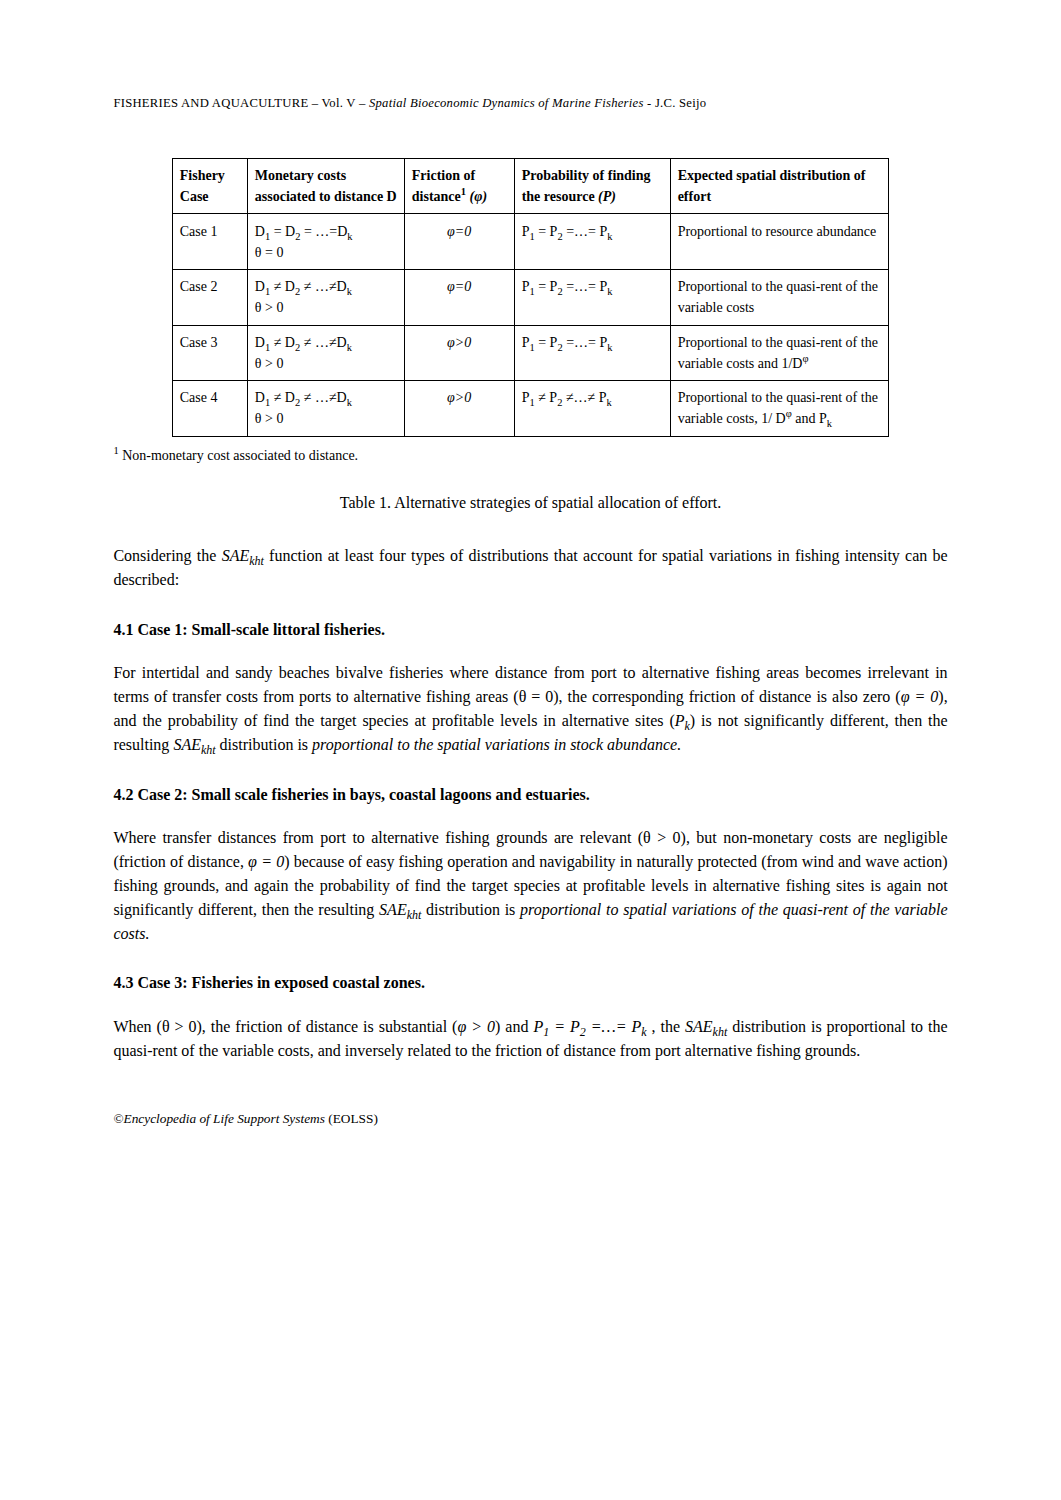FISHERIES AND AQUACULTURE – Vol. V – Spatial Bioeconomic Dynamics of Marine Fisheries - J.C. Seijo
| Fishery Case | Monetary costs associated to distance D | Friction of distance 1 (φ) | Probability of finding the resource (P) | Expected spatial distribution of effort |
| --- | --- | --- | --- | --- |
| Case 1 | D 1 = D 2 = …=D k θ = 0 | φ=0 | P 1 = P 2 =…= P k | Proportional to resource abundance |
| Case 2 | D 1 ≠ D 2 ≠ …≠D k θ > 0 | φ=0 | P 1 = P 2 =…= P k | Proportional to the quasi-rent of the variable costs |
| Case 3 | D 1 ≠ D 2 ≠ …≠D k θ > 0 | φ>0 | P 1 = P 2 =…= P k | Proportional to the quasi-rent of the variable costs and 1/D φ |
| Case 4 | D 1 ≠ D 2 ≠ …≠D k θ > 0 | φ>0 | P 1 ≠ P 2 ≠…≠ P k | Proportional to the quasi-rent of the variable costs, 1/ D φ and P k |
1 Non-monetary cost associated to distance.
Table 1. Alternative strategies of spatial allocation of effort.
Considering the SAEkht function at least four types of distributions that account for spatial variations in fishing intensity can be described:
4.1 Case 1: Small-scale littoral fisheries.
For intertidal and sandy beaches bivalve fisheries where distance from port to alternative fishing areas becomes irrelevant in terms of transfer costs from ports to alternative fishing areas (θ = 0), the corresponding friction of distance is also zero (φ = 0), and the probability of find the target species at profitable levels in alternative sites (Pk) is not significantly different, then the resulting SAEkht distribution is proportional to the spatial variations in stock abundance.
4.2 Case 2: Small scale fisheries in bays, coastal lagoons and estuaries.
Where transfer distances from port to alternative fishing grounds are relevant (θ > 0), but non-monetary costs are negligible (friction of distance, φ = 0) because of easy fishing operation and navigability in naturally protected (from wind and wave action) fishing grounds, and again the probability of find the target species at profitable levels in alternative fishing sites is again not significantly different, then the resulting SAEkht distribution is proportional to spatial variations of the quasi-rent of the variable costs.
4.3 Case 3: Fisheries in exposed coastal zones.
When (θ > 0), the friction of distance is substantial (φ > 0) and P1 = P2 =…= Pk , the SAEkht distribution is proportional to the quasi-rent of the variable costs, and inversely related to the friction of distance from port alternative fishing grounds.
©Encyclopedia of Life Support Systems (EOLSS)